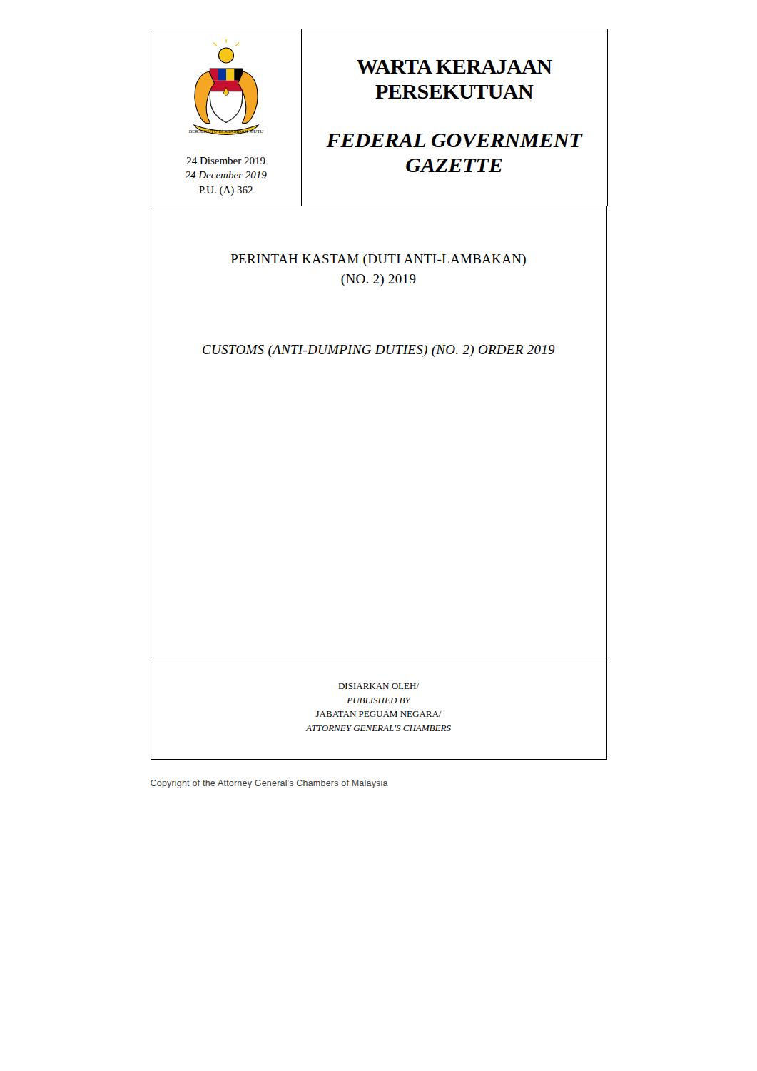BERSEKUTU BERTAMBAH MUTU
24 Disember 2019
24 December 2019
P.U. (A) 362
WARTA KERAJAAN PERSEKUTUAN
FEDERAL GOVERNMENT
GAZETTE
PERINTAH KASTAM (DUTI ANTI-LAMBAKAN)
(NO. 2) 2019
CUSTOMS (ANTI-DUMPING DUTIES) (NO. 2) ORDER 2019
DISIARKAN OLEH/
PUBLISHED BY
JABATAN PEGUAM NEGARA/
ATTORNEY GENERAL'S CHAMBERS
Copyright of the Attorney General's Chambers of Malaysia